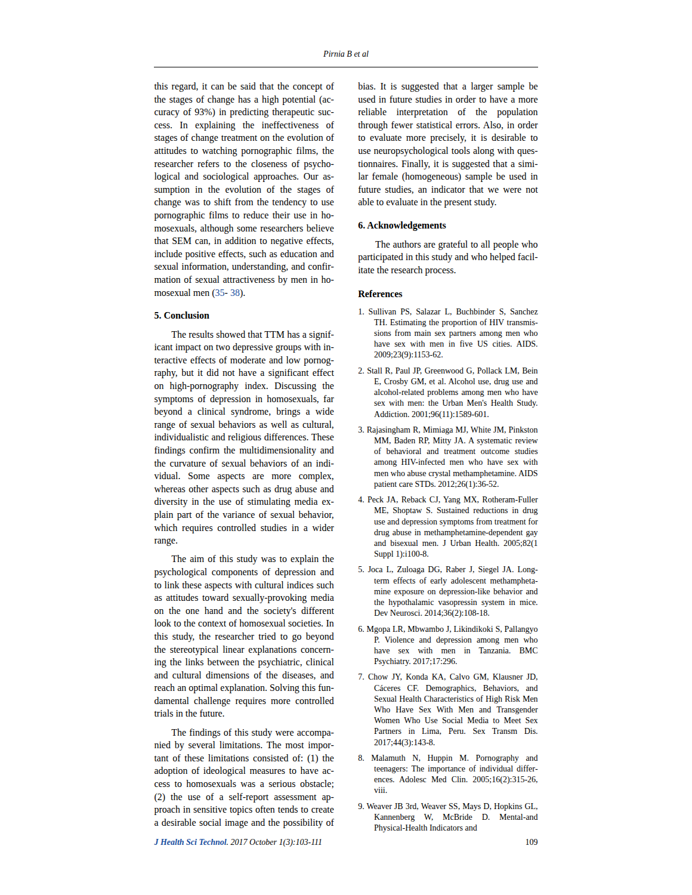Pirnia B et al
this regard, it can be said that the concept of the stages of change has a high potential (accuracy of 93%) in predicting therapeutic success. In explaining the ineffectiveness of stages of change treatment on the evolution of attitudes to watching pornographic films, the researcher refers to the closeness of psychological and sociological approaches. Our assumption in the evolution of the stages of change was to shift from the tendency to use pornographic films to reduce their use in homosexuals, although some researchers believe that SEM can, in addition to negative effects, include positive effects, such as education and sexual information, understanding, and confirmation of sexual attractiveness by men in homosexual men (35- 38).
5. Conclusion
The results showed that TTM has a significant impact on two depressive groups with interactive effects of moderate and low pornography, but it did not have a significant effect on high-pornography index. Discussing the symptoms of depression in homosexuals, far beyond a clinical syndrome, brings a wide range of sexual behaviors as well as cultural, individualistic and religious differences. These findings confirm the multidimensionality and the curvature of sexual behaviors of an individual. Some aspects are more complex, whereas other aspects such as drug abuse and diversity in the use of stimulating media explain part of the variance of sexual behavior, which requires controlled studies in a wider range.
The aim of this study was to explain the psychological components of depression and to link these aspects with cultural indices such as attitudes toward sexually-provoking media on the one hand and the society's different look to the context of homosexual societies. In this study, the researcher tried to go beyond the stereotypical linear explanations concerning the links between the psychiatric, clinical and cultural dimensions of the diseases, and reach an optimal explanation. Solving this fundamental challenge requires more controlled trials in the future.
The findings of this study were accompanied by several limitations. The most important of these limitations consisted of: (1) the adoption of ideological measures to have access to homosexuals was a serious obstacle; (2) the use of a self-report assessment approach in sensitive topics often tends to create a desirable social image and the possibility of bias. It is suggested that a larger sample be used in future studies in order to have a more reliable interpretation of the population through fewer statistical errors. Also, in order to evaluate more precisely, it is desirable to use neuropsychological tools along with questionnaires. Finally, it is suggested that a similar female (homogeneous) sample be used in future studies, an indicator that we were not able to evaluate in the present study.
6. Acknowledgements
The authors are grateful to all people who participated in this study and who helped facilitate the research process.
References
1. Sullivan PS, Salazar L, Buchbinder S, Sanchez TH. Estimating the proportion of HIV transmissions from main sex partners among men who have sex with men in five US cities. AIDS. 2009;23(9):1153-62.
2. Stall R, Paul JP, Greenwood G, Pollack LM, Bein E, Crosby GM, et al. Alcohol use, drug use and alcohol‐related problems among men who have sex with men: the Urban Men's Health Study. Addiction. 2001;96(11):1589-601.
3. Rajasingham R, Mimiaga MJ, White JM, Pinkston MM, Baden RP, Mitty JA. A systematic review of behavioral and treatment outcome studies among HIV-infected men who have sex with men who abuse crystal methamphetamine. AIDS patient care STDs. 2012;26(1):36-52.
4. Peck JA, Reback CJ, Yang MX, Rotheram-Fuller ME, Shoptaw S. Sustained reductions in drug use and depression symptoms from treatment for drug abuse in methamphetamine-dependent gay and bisexual men. J Urban Health. 2005;82(1 Suppl 1):i100-8.
5. Joca L, Zuloaga DG, Raber J, Siegel JA. Long-term effects of early adolescent methamphetamine exposure on depression-like behavior and the hypothalamic vasopressin system in mice. Dev Neurosci. 2014;36(2):108-18.
6. Mgopa LR, Mbwambo J, Likindikoki S, Pallangyo P. Violence and depression among men who have sex with men in Tanzania. BMC Psychiatry. 2017;17:296.
7. Chow JY, Konda KA, Calvo GM, Klausner JD, Cáceres CF. Demographics, Behaviors, and Sexual Health Characteristics of High Risk Men Who Have Sex With Men and Transgender Women Who Use Social Media to Meet Sex Partners in Lima, Peru. Sex Transm Dis. 2017;44(3):143-8.
8. Malamuth N, Huppin M. Pornography and teenagers: The importance of individual differences. Adolesc Med Clin. 2005;16(2):315-26, viii.
9. Weaver JB 3rd, Weaver SS, Mays D, Hopkins GL, Kannenberg W, McBride D. Mental‐and Physical‐Health Indicators and
J Health Sci Technol. 2017 October 1(3):103-111 109